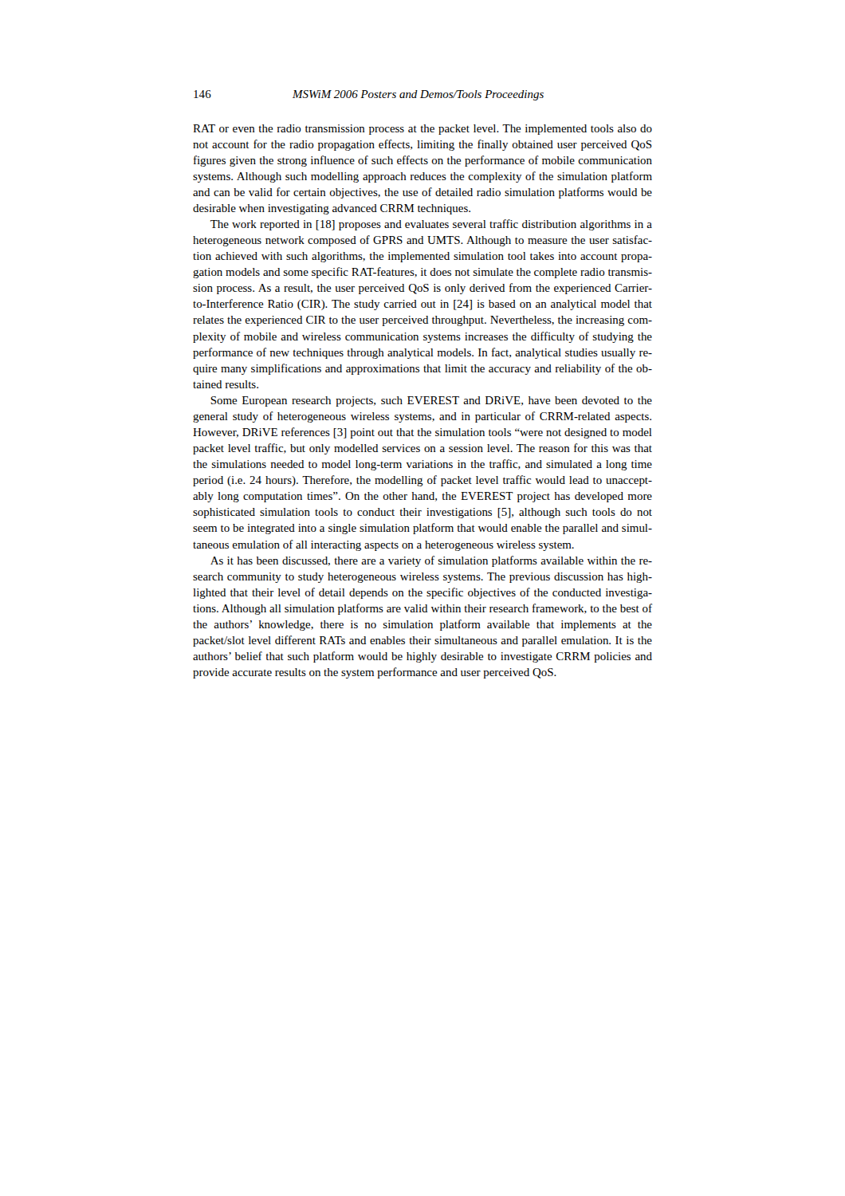146
MSWiM 2006 Posters and Demos/Tools Proceedings
RAT or even the radio transmission process at the packet level. The implemented tools also do not account for the radio propagation effects, limiting the finally obtained user perceived QoS figures given the strong influence of such effects on the performance of mobile communication systems. Although such modelling approach reduces the complexity of the simulation platform and can be valid for certain objectives, the use of detailed radio simulation platforms would be desirable when investigating advanced CRRM techniques.
The work reported in [18] proposes and evaluates several traffic distribution algorithms in a heterogeneous network composed of GPRS and UMTS. Although to measure the user satisfaction achieved with such algorithms, the implemented simulation tool takes into account propagation models and some specific RAT-features, it does not simulate the complete radio transmission process. As a result, the user perceived QoS is only derived from the experienced Carrier-to-Interference Ratio (CIR). The study carried out in [24] is based on an analytical model that relates the experienced CIR to the user perceived throughput. Nevertheless, the increasing complexity of mobile and wireless communication systems increases the difficulty of studying the performance of new techniques through analytical models. In fact, analytical studies usually require many simplifications and approximations that limit the accuracy and reliability of the obtained results.
Some European research projects, such EVEREST and DRiVE, have been devoted to the general study of heterogeneous wireless systems, and in particular of CRRM-related aspects. However, DRiVE references [3] point out that the simulation tools “were not designed to model packet level traffic, but only modelled services on a session level. The reason for this was that the simulations needed to model long-term variations in the traffic, and simulated a long time period (i.e. 24 hours). Therefore, the modelling of packet level traffic would lead to unacceptably long computation times”. On the other hand, the EVEREST project has developed more sophisticated simulation tools to conduct their investigations [5], although such tools do not seem to be integrated into a single simulation platform that would enable the parallel and simultaneous emulation of all interacting aspects on a heterogeneous wireless system.
As it has been discussed, there are a variety of simulation platforms available within the research community to study heterogeneous wireless systems. The previous discussion has highlighted that their level of detail depends on the specific objectives of the conducted investigations. Although all simulation platforms are valid within their research framework, to the best of the authors’ knowledge, there is no simulation platform available that implements at the packet/slot level different RATs and enables their simultaneous and parallel emulation. It is the authors’ belief that such platform would be highly desirable to investigate CRRM policies and provide accurate results on the system performance and user perceived QoS.